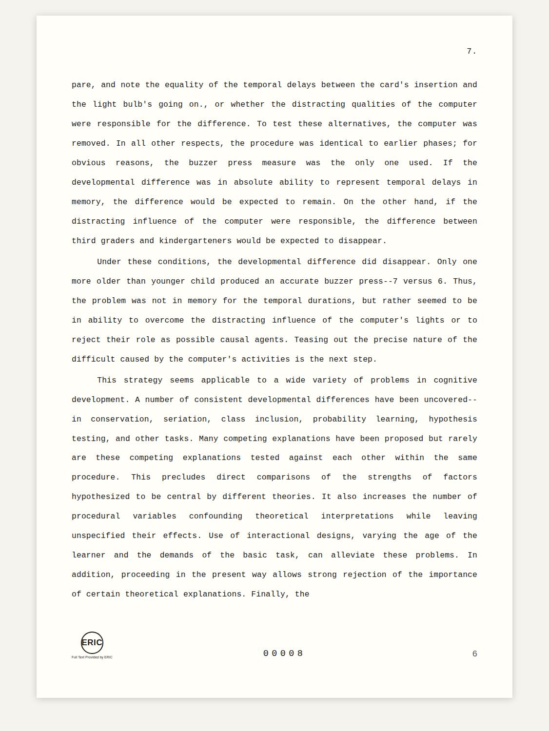7.
pare, and note the equality of the temporal delays between the card's insertion and the light bulb's going on., or whether the distracting qualities of the computer were responsible for the difference. To test these alternatives, the computer was removed. In all other respects, the procedure was identical to earlier phases; for obvious reasons, the buzzer press measure was the only one used. If the developmental difference was in absolute ability to represent temporal delays in memory, the difference would be expected to remain. On the other hand, if the distracting influence of the computer were responsible, the difference between third graders and kindergarteners would be expected to disappear.
Under these conditions, the developmental difference did disappear. Only one more older than younger child produced an accurate buzzer press--7 versus 6. Thus, the problem was not in memory for the temporal durations, but rather seemed to be in ability to overcome the distracting influence of the computer's lights or to reject their role as possible causal agents. Teasing out the precise nature of the difficult caused by the computer's activities is the next step.
This strategy seems applicable to a wide variety of problems in cognitive development. A number of consistent developmental differences have been uncovered--in conservation, seriation, class inclusion, probability learning, hypothesis testing, and other tasks. Many competing explanations have been proposed but rarely are these competing explanations tested against each other within the same procedure. This precludes direct comparisons of the strengths of factors hypothesized to be central by different theories. It also increases the number of procedural variables confounding theoretical interpretations while leaving unspecified their effects. Use of interactional designs, varying the age of the learner and the demands of the basic task, can alleviate these problems. In addition, proceeding in the present way allows strong rejection of the importance of certain theoretical explanations. Finally, the
ERIC Full Text Provided by ERIC
00008
6